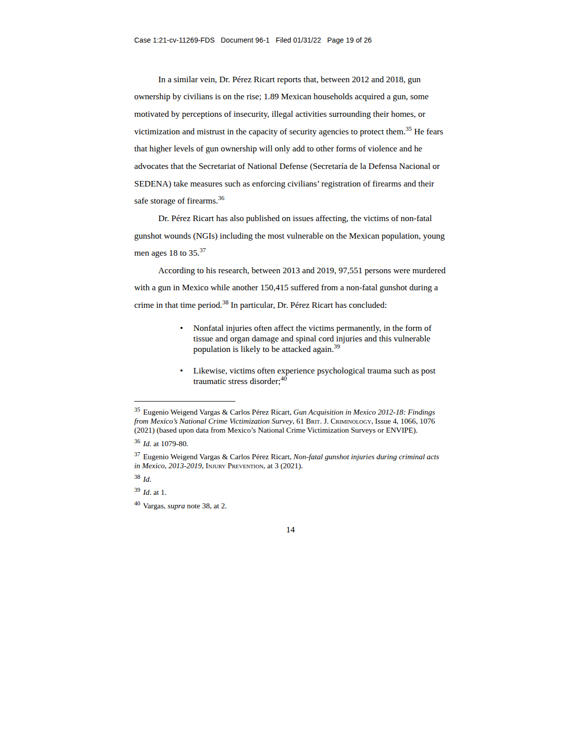Case 1:21-cv-11269-FDS Document 96-1 Filed 01/31/22 Page 19 of 26
In a similar vein, Dr. Pérez Ricart reports that, between 2012 and 2018, gun ownership by civilians is on the rise; 1.89 Mexican households acquired a gun, some motivated by perceptions of insecurity, illegal activities surrounding their homes, or victimization and mistrust in the capacity of security agencies to protect them.35 He fears that higher levels of gun ownership will only add to other forms of violence and he advocates that the Secretariat of National Defense (Secretaría de la Defensa Nacional or SEDENA) take measures such as enforcing civilians’ registration of firearms and their safe storage of firearms.36
Dr. Pérez Ricart has also published on issues affecting, the victims of non-fatal gunshot wounds (NGIs) including the most vulnerable on the Mexican population, young men ages 18 to 35.37
According to his research, between 2013 and 2019, 97,551 persons were murdered with a gun in Mexico while another 150,415 suffered from a non-fatal gunshot during a crime in that time period.38 In particular, Dr. Pérez Ricart has concluded:
Nonfatal injuries often affect the victims permanently, in the form of tissue and organ damage and spinal cord injuries and this vulnerable population is likely to be attacked again.39
Likewise, victims often experience psychological trauma such as post traumatic stress disorder;40
35 Eugenio Weigend Vargas & Carlos Pérez Ricart, Gun Acquisition in Mexico 2012-18: Findings from Mexico’s National Crime Victimization Survey, 61 Brit. J. Criminology, Issue 4, 1066, 1076 (2021) (based upon data from Mexico’s National Crime Victimization Surveys or ENVIPE).
36 Id. at 1079-80.
37 Eugenio Weigend Vargas & Carlos Pérez Ricart, Non-fatal gunshot injuries during criminal acts in Mexico, 2013-2019, Injury Prevention, at 3 (2021).
38 Id.
39 Id. at 1.
40 Vargas, supra note 38, at 2.
14